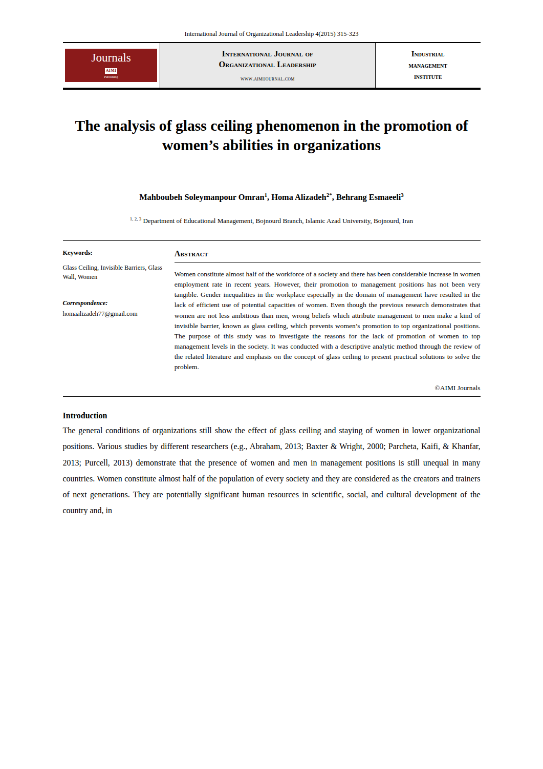International Journal of Organizational Leadership 4(2015) 315-323
Journals AIMI Publishing
International Journal of
Organizational Leadership
www.aimijournal.com
Industrial
management
institute
The analysis of glass ceiling phenomenon in the promotion of women’s abilities in organizations
Mahboubeh Soleymanpour Omran1, Homa Alizadeh2*, Behrang Esmaeeli3
1, 2, 3 Department of Educational Management, Bojnourd Branch, Islamic Azad University, Bojnourd, Iran
Keywords:
Glass Ceiling, Invisible Barriers, Glass Wall, Women
Correspondence:
homaalizadeh77@gmail.com
Abstract
Women constitute almost half of the workforce of a society and there has been considerable increase in women employment rate in recent years. However, their promotion to management positions has not been very tangible. Gender inequalities in the workplace especially in the domain of management have resulted in the lack of efficient use of potential capacities of women. Even though the previous research demonstrates that women are not less ambitious than men, wrong beliefs which attribute management to men make a kind of invisible barrier, known as glass ceiling, which prevents women’s promotion to top organizational positions. The purpose of this study was to investigate the reasons for the lack of promotion of women to top management levels in the society. It was conducted with a descriptive analytic method through the review of the related literature and emphasis on the concept of glass ceiling to present practical solutions to solve the problem.
©AIMI Journals
Introduction
The general conditions of organizations still show the effect of glass ceiling and staying of women in lower organizational positions. Various studies by different researchers (e.g., Abraham, 2013; Baxter & Wright, 2000; Parcheta, Kaifi, & Khanfar, 2013; Purcell, 2013) demonstrate that the presence of women and men in management positions is still unequal in many countries. Women constitute almost half of the population of every society and they are considered as the creators and trainers of next generations. They are potentially significant human resources in scientific, social, and cultural development of the country and, in